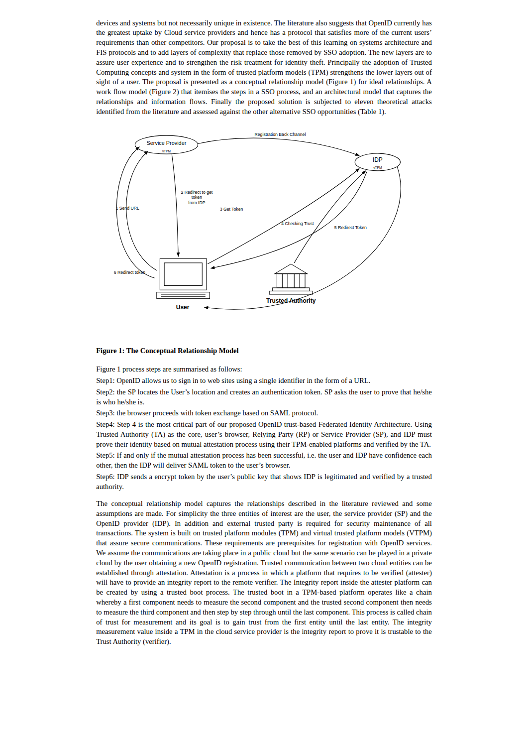devices and systems but not necessarily unique in existence. The literature also suggests that OpenID currently has the greatest uptake by Cloud service providers and hence has a protocol that satisfies more of the current users’ requirements than other competitors. Our proposal is to take the best of this learning on systems architecture and FIS protocols and to add layers of complexity that replace those removed by SSO adoption. The new layers are to assure user experience and to strengthen the risk treatment for identity theft. Principally the adoption of Trusted Computing concepts and system in the form of trusted platform models (TPM) strengthens the lower layers out of sight of a user. The proposal is presented as a conceptual relationship model (Figure 1) for ideal relationships. A work flow model (Figure 2) that itemises the steps in a SSO process, and an architectural model that captures the relationships and information flows. Finally the proposed solution is subjected to eleven theoretical attacks identified from the literature and assessed against the other alternative SSO opportunities (Table 1).
Service Provider vTPM IDP vTPM Registration Back Channel User Trusted Authority 1 Send URL 2 Redirect to get token from IDP 3 Get Token 4 Checking Trust 5 Redirect Token 6 Redirect token
Figure 1: The Conceptual Relationship Model
Figure 1 process steps are summarised as follows:
Step1: OpenID allows us to sign in to web sites using a single identifier in the form of a URL.
Step2: the SP locates the User’s location and creates an authentication token. SP asks the user to prove that he/she is who he/she is.
Step3: the browser proceeds with token exchange based on SAML protocol.
Step4: Step 4 is the most critical part of our proposed OpenID trust-based Federated Identity Architecture. Using Trusted Authority (TA) as the core, user’s browser, Relying Party (RP) or Service Provider (SP), and IDP must prove their identity based on mutual attestation process using their TPM-enabled platforms and verified by the TA.
Step5: If and only if the mutual attestation process has been successful, i.e. the user and IDP have confidence each other, then the IDP will deliver SAML token to the user’s browser.
Step6: IDP sends a encrypt token by the user’s public key that shows IDP is legitimated and verified by a trusted authority.
The conceptual relationship model captures the relationships described in the literature reviewed and some assumptions are made. For simplicity the three entities of interest are the user, the service provider (SP) and the OpenID provider (IDP). In addition and external trusted party is required for security maintenance of all transactions. The system is built on trusted platform modules (TPM) and virtual trusted platform models (VTPM) that assure secure communications. These requirements are prerequisites for registration with OpenID services. We assume the communications are taking place in a public cloud but the same scenario can be played in a private cloud by the user obtaining a new OpenID registration. Trusted communication between two cloud entities can be established through attestation. Attestation is a process in which a platform that requires to be verified (attester) will have to provide an integrity report to the remote verifier. The Integrity report inside the attester platform can be created by using a trusted boot process. The trusted boot in a TPM-based platform operates like a chain whereby a first component needs to measure the second component and the trusted second component then needs to measure the third component and then step by step through until the last component. This process is called chain of trust for measurement and its goal is to gain trust from the first entity until the last entity. The integrity measurement value inside a TPM in the cloud service provider is the integrity report to prove it is trustable to the Trust Authority (verifier).